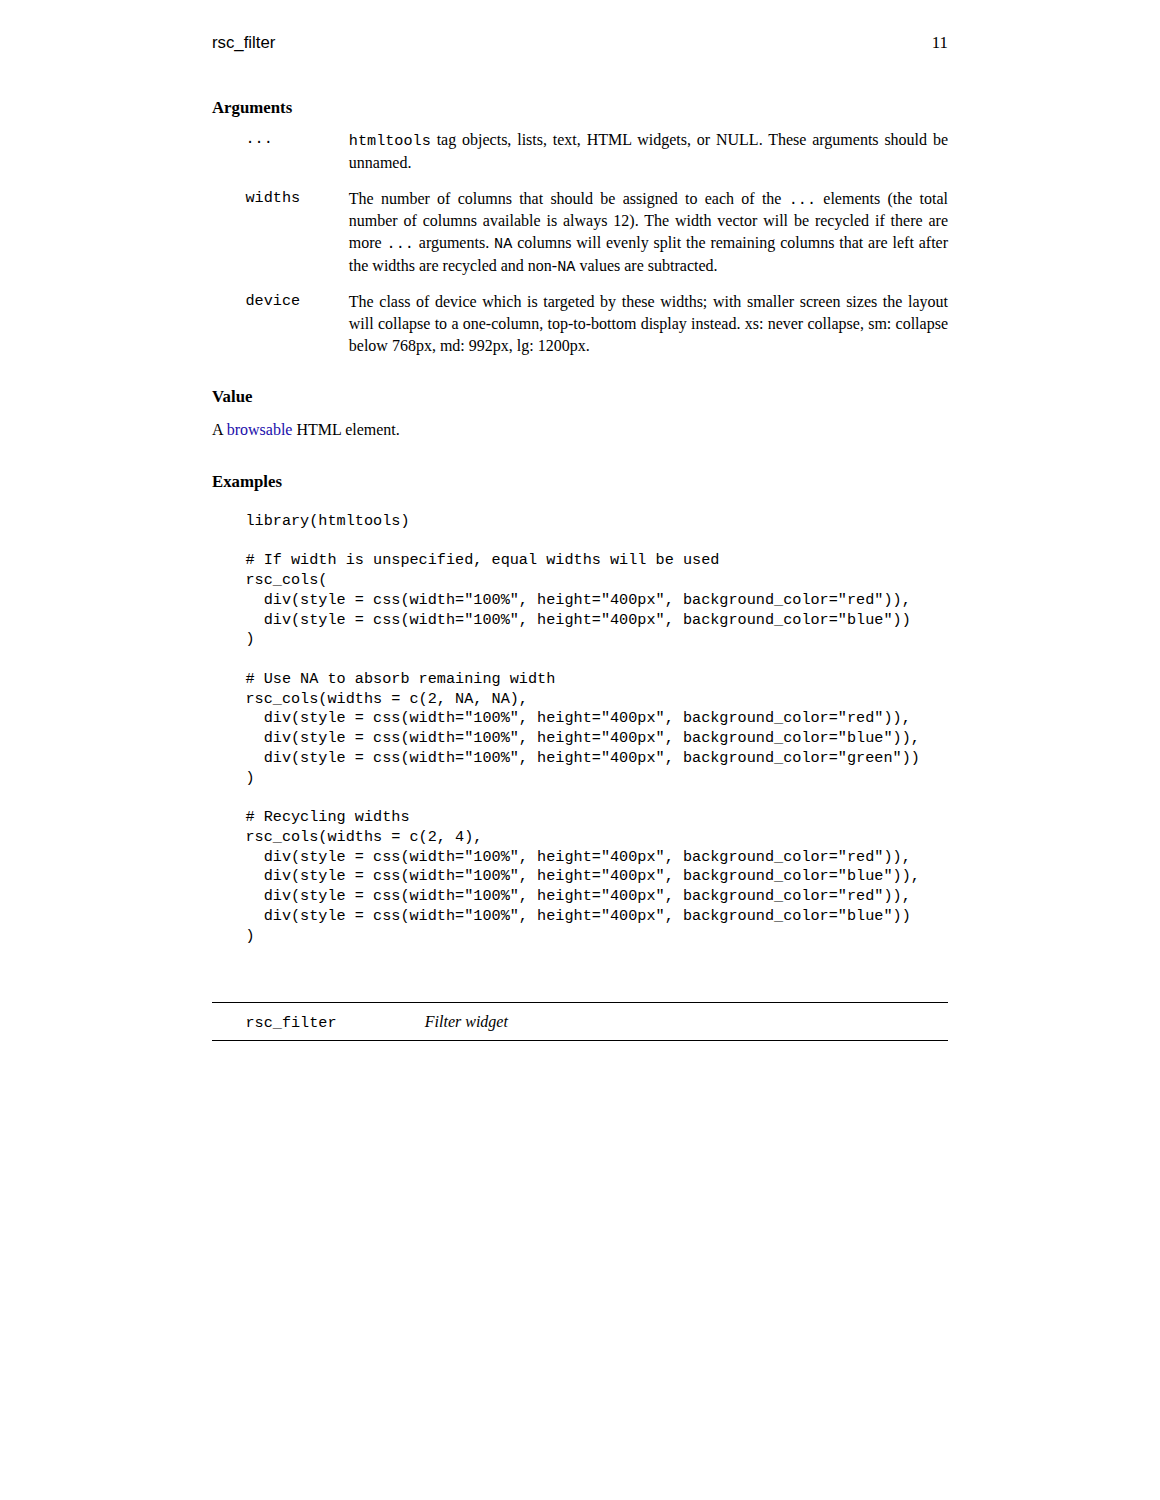rsc_filter 11
Arguments
...
htmltools tag objects, lists, text, HTML widgets, or NULL. These arguments should be unnamed.
widths
The number of columns that should be assigned to each of the ... elements (the total number of columns available is always 12). The width vector will be recycled if there are more ... arguments. NA columns will evenly split the remaining columns that are left after the widths are recycled and non-NA values are subtracted.
device
The class of device which is targeted by these widths; with smaller screen sizes the layout will collapse to a one-column, top-to-bottom display instead. xs: never collapse, sm: collapse below 768px, md: 992px, lg: 1200px.
Value
A browsable HTML element.
Examples
library(htmltools)

# If width is unspecified, equal widths will be used
rsc_cols(
  div(style = css(width="100%", height="400px", background_color="red")),
  div(style = css(width="100%", height="400px", background_color="blue"))
)

# Use NA to absorb remaining width
rsc_cols(widths = c(2, NA, NA),
  div(style = css(width="100%", height="400px", background_color="red")),
  div(style = css(width="100%", height="400px", background_color="blue")),
  div(style = css(width="100%", height="400px", background_color="green"))
)

# Recycling widths
rsc_cols(widths = c(2, 4),
  div(style = css(width="100%", height="400px", background_color="red")),
  div(style = css(width="100%", height="400px", background_color="blue")),
  div(style = css(width="100%", height="400px", background_color="red")),
  div(style = css(width="100%", height="400px", background_color="blue"))
)
rsc_filter Filter widget